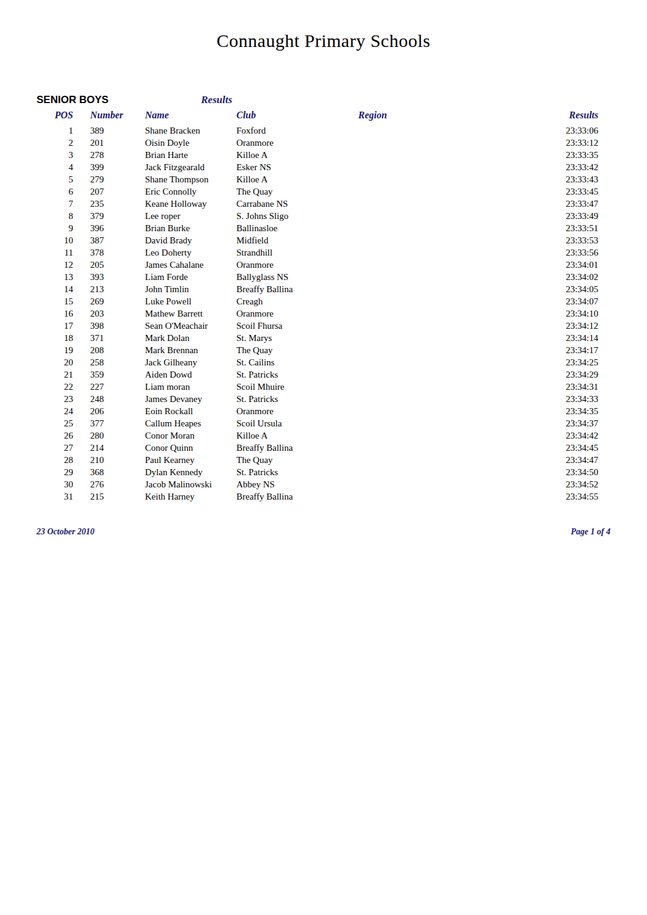Connaught Primary Schools
SENIOR BOYS Results
| POS | Number | Name | Club | Region | Results |
| --- | --- | --- | --- | --- | --- |
| 1 | 389 | Shane Bracken | Foxford | | 23:33:06 |
| 2 | 201 | Oisin Doyle | Oranmore | | 23:33:12 |
| 3 | 278 | Brian Harte | Killoe A | | 23:33:35 |
| 4 | 399 | Jack Fitzgearald | Esker NS | | 23:33:42 |
| 5 | 279 | Shane Thompson | Killoe A | | 23:33:43 |
| 6 | 207 | Eric Connolly | The Quay | | 23:33:45 |
| 7 | 235 | Keane Holloway | Carrabane NS | | 23:33:47 |
| 8 | 379 | Lee roper | S. Johns Sligo | | 23:33:49 |
| 9 | 396 | Brian Burke | Ballinasloe | | 23:33:51 |
| 10 | 387 | David Brady | Midfield | | 23:33:53 |
| 11 | 378 | Leo Doherty | Strandhill | | 23:33:56 |
| 12 | 205 | James Cahalane | Oranmore | | 23:34:01 |
| 13 | 393 | Liam Forde | Ballyglass NS | | 23:34:02 |
| 14 | 213 | John Timlin | Breaffy Ballina | | 23:34:05 |
| 15 | 269 | Luke Powell | Creagh | | 23:34:07 |
| 16 | 203 | Mathew Barrett | Oranmore | | 23:34:10 |
| 17 | 398 | Sean O'Meachair | Scoil Fhursa | | 23:34:12 |
| 18 | 371 | Mark Dolan | St. Marys | | 23:34:14 |
| 19 | 208 | Mark Brennan | The Quay | | 23:34:17 |
| 20 | 258 | Jack Gilheany | St. Cailins | | 23:34:25 |
| 21 | 359 | Aiden Dowd | St. Patricks | | 23:34:29 |
| 22 | 227 | Liam moran | Scoil Mhuire | | 23:34:31 |
| 23 | 248 | James Devaney | St. Patricks | | 23:34:33 |
| 24 | 206 | Eoin Rockall | Oranmore | | 23:34:35 |
| 25 | 377 | Callum Heapes | Scoil Ursula | | 23:34:37 |
| 26 | 280 | Conor Moran | Killoe A | | 23:34:42 |
| 27 | 214 | Conor Quinn | Breaffy Ballina | | 23:34:45 |
| 28 | 210 | Paul Kearney | The Quay | | 23:34:47 |
| 29 | 368 | Dylan Kennedy | St. Patricks | | 23:34:50 |
| 30 | 276 | Jacob Malinowski | Abbey NS | | 23:34:52 |
| 31 | 215 | Keith Harney | Breaffy Ballina | | 23:34:55 |
23 October 2010 Page 1 of 4